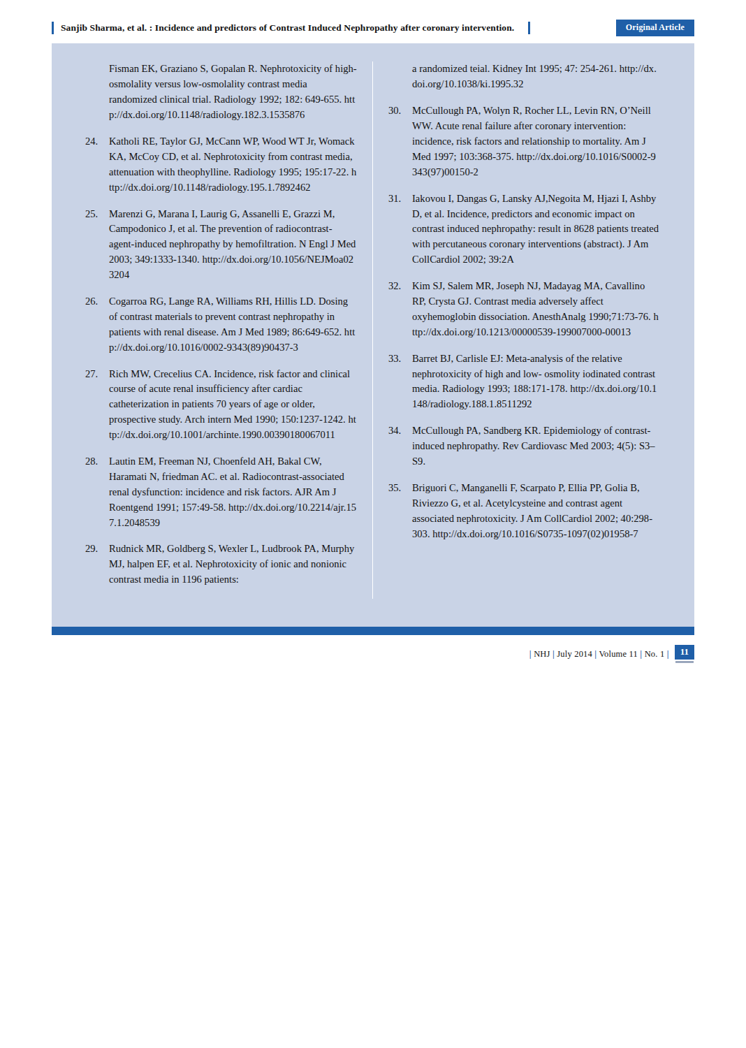Sanjib Sharma, et al. : Incidence and predictors of Contrast Induced Nephropathy after coronary intervention. Original Article
Fisman EK, Graziano S, Gopalan R. Nephrotoxicity of high-osmolality versus low-osmolality contrast media randomized clinical trial. Radiology 1992; 182: 649-655. http://dx.doi.org/10.1148/radiology.182.3.1535876
24. Katholi RE, Taylor GJ, McCann WP, Wood WT Jr, Womack KA, McCoy CD, et al. Nephrotoxicity from contrast media, attenuation with theophylline. Radiology 1995; 195:17-22. http://dx.doi.org/10.1148/radiology.195.1.7892462
25. Marenzi G, Marana I, Laurig G, Assanelli E, Grazzi M, Campodonico J, et al. The prevention of radiocontrast-agent-induced nephropathy by hemofiltration. N Engl J Med 2003; 349:1333-1340. http://dx.doi.org/10.1056/NEJMoa023204
26. Cogarroa RG, Lange RA, Williams RH, Hillis LD. Dosing of contrast materials to prevent contrast nephropathy in patients with renal disease. Am J Med 1989; 86:649-652. http://dx.doi.org/10.1016/0002-9343(89)90437-3
27. Rich MW, Crecelius CA. Incidence, risk factor and clinical course of acute renal insufficiency after cardiac catheterization in patients 70 years of age or older, prospective study. Arch intern Med 1990; 150:1237-1242. http://dx.doi.org/10.1001/archinte.1990.00390180067011
28. Lautin EM, Freeman NJ, Choenfeld AH, Bakal CW, Haramati N, friedman AC. et al. Radiocontrast-associated renal dysfunction: incidence and risk factors. AJR Am J Roentgend 1991; 157:49-58. http://dx.doi.org/10.2214/ajr.157.1.2048539
29. Rudnick MR, Goldberg S, Wexler L, Ludbrook PA, Murphy MJ, halpen EF, et al. Nephrotoxicity of ionic and nonionic contrast media in 1196 patients:
a randomized teial. Kidney Int 1995; 47: 254-261. http://dx.doi.org/10.1038/ki.1995.32
30. McCullough PA, Wolyn R, Rocher LL, Levin RN, O’Neill WW. Acute renal failure after coronary intervention: incidence, risk factors and relationship to mortality. Am J Med 1997; 103:368-375. http://dx.doi.org/10.1016/S0002-9343(97)00150-2
31. Iakovou I, Dangas G, Lansky AJ,Negoita M, Hjazi I, Ashby D, et al. Incidence, predictors and economic impact on contrast induced nephropathy: result in 8628 patients treated with percutaneous coronary interventions (abstract). J Am CollCardiol 2002; 39:2A
32. Kim SJ, Salem MR, Joseph NJ, Madayag MA, Cavallino RP, Crysta GJ. Contrast media adversely affect oxyhemoglobin dissociation. AnesthAnalg 1990;71:73-76. http://dx.doi.org/10.1213/00000539-199007000-00013
33. Barret BJ, Carlisle EJ: Meta-analysis of the relative nephrotoxicity of high and low- osmolity iodinated contrast media. Radiology 1993; 188:171-178. http://dx.doi.org/10.1148/radiology.188.1.8511292
34. McCullough PA, Sandberg KR. Epidemiology of contrast-induced nephropathy. Rev Cardiovasc Med 2003; 4(5): S3–S9.
35. Briguori C, Manganelli F, Scarpato P, Ellia PP, Golia B, Riviezzo G, et al. Acetylcysteine and contrast agent associated nephrotoxicity. J Am CollCardiol 2002; 40:298-303. http://dx.doi.org/10.1016/S0735-1097(02)01958-7
| NHJ | July 2014 | Volume 11 | No. 1 | 11